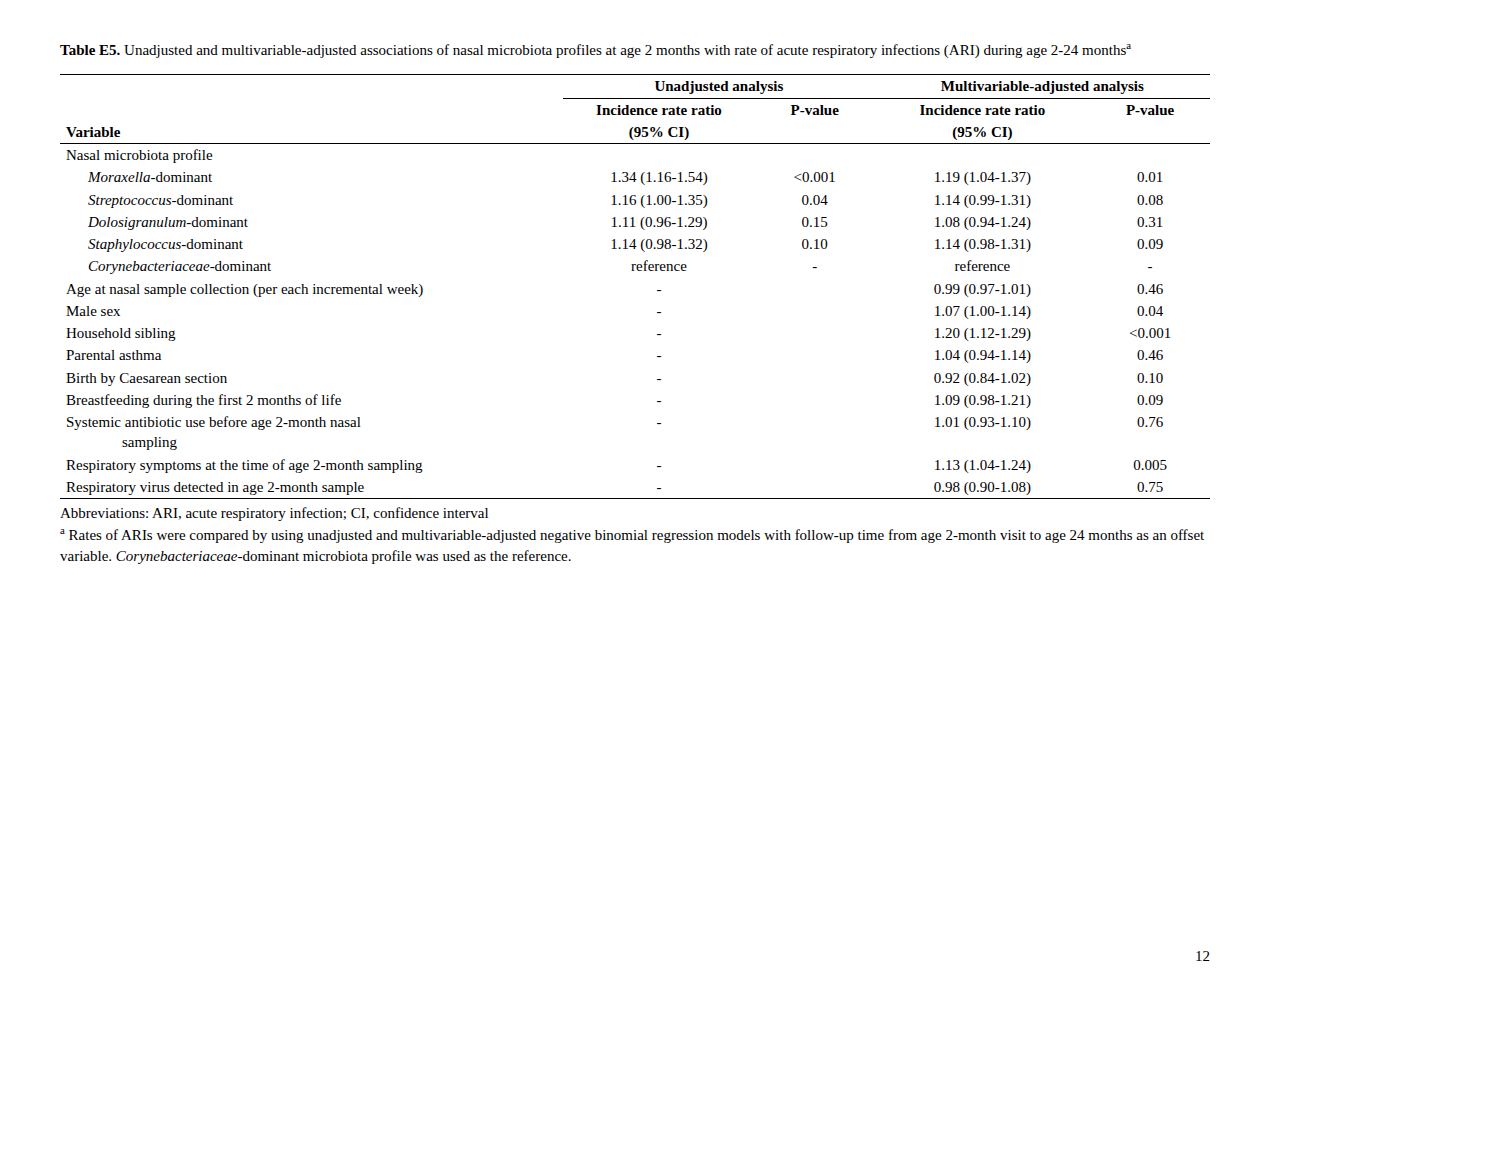Table E5. Unadjusted and multivariable-adjusted associations of nasal microbiota profiles at age 2 months with rate of acute respiratory infections (ARI) during age 2-24 monthsa
| | Unadjusted analysis | Multivariable-adjusted analysis |
| --- | --- | --- |
| | Incidence rate ratio | P-value | Incidence rate ratio | P-value |
| Variable | (95% CI) | | (95% CI) | |
| Nasal microbiota profile | | | | |
| Moraxella -dominant | 1.34 (1.16-1.54) | <0.001 | 1.19 (1.04-1.37) | 0.01 |
| Streptococcus -dominant | 1.16 (1.00-1.35) | 0.04 | 1.14 (0.99-1.31) | 0.08 |
| Dolosigranulum -dominant | 1.11 (0.96-1.29) | 0.15 | 1.08 (0.94-1.24) | 0.31 |
| Staphylococcus -dominant | 1.14 (0.98-1.32) | 0.10 | 1.14 (0.98-1.31) | 0.09 |
| Corynebacteriaceae -dominant | reference | - | reference | - |
| Age at nasal sample collection (per each incremental week) | - | | 0.99 (0.97-1.01) | 0.46 |
| Male sex | - | | 1.07 (1.00-1.14) | 0.04 |
| Household sibling | - | | 1.20 (1.12-1.29) | <0.001 |
| Parental asthma | - | | 1.04 (0.94-1.14) | 0.46 |
| Birth by Caesarean section | - | | 0.92 (0.84-1.02) | 0.10 |
| Breastfeeding during the first 2 months of life | - | | 1.09 (0.98-1.21) | 0.09 |
| Systemic antibiotic use before age 2-month nasal sampling | - | | 1.01 (0.93-1.10) | 0.76 |
| Respiratory symptoms at the time of age 2-month sampling | - | | 1.13 (1.04-1.24) | 0.005 |
| Respiratory virus detected in age 2-month sample | - | | 0.98 (0.90-1.08) | 0.75 |
Abbreviations: ARI, acute respiratory infection; CI, confidence interval
a Rates of ARIs were compared by using unadjusted and multivariable-adjusted negative binomial regression models with follow-up time from age 2-month visit to age 24 months as an offset variable. Corynebacteriaceae-dominant microbiota profile was used as the reference.
12